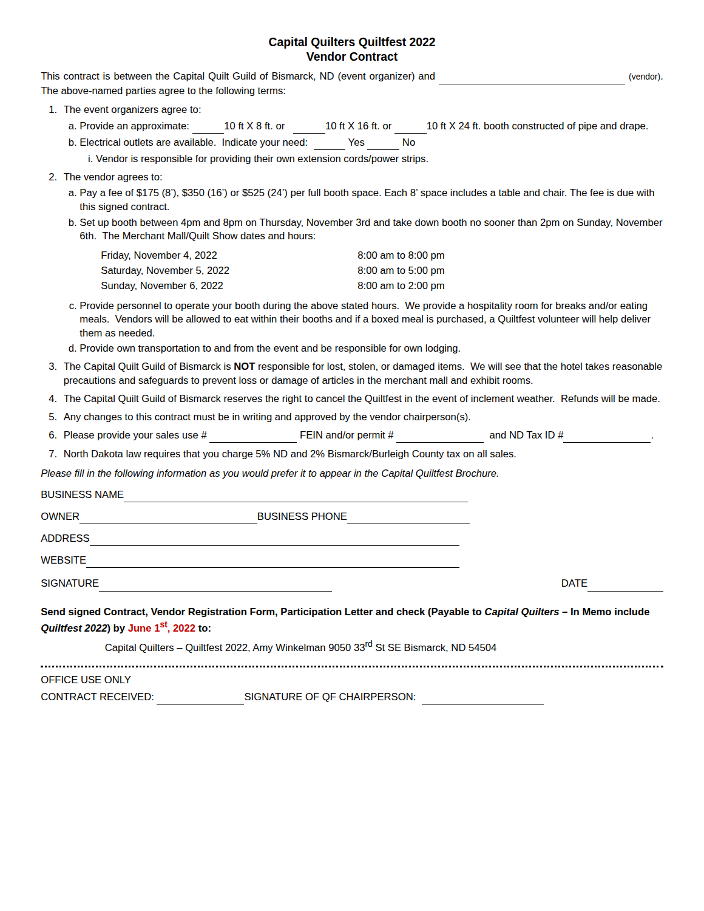Capital Quilters Quiltfest 2022Vendor Contract
This contract is between the Capital Quilt Guild of Bismarck, ND (event organizer) and (vendor). The above-named parties agree to the following terms:
The event organizers agree to:
Provide an approximate: 10 ft X 8 ft. or 10 ft X 16 ft. or 10 ft X 24 ft. booth constructed of pipe and drape.
Electrical outlets are available. Indicate your need: Yes No
Vendor is responsible for providing their own extension cords/power strips.
The vendor agrees to:
Pay a fee of $175 (8’), $350 (16’) or $525 (24’) per full booth space. Each 8’ space includes a table and chair. The fee is due with this signed contract.
Set up booth between 4pm and 8pm on Thursday, November 3rd and take down booth no sooner than 2pm on Sunday, November 6th. The Merchant Mall/Quilt Show dates and hours:
| Friday, November 4, 2022 | 8:00 am to 8:00 pm |
| Saturday, November 5, 2022 | 8:00 am to 5:00 pm |
| Sunday, November 6, 2022 | 8:00 am to 2:00 pm |
Provide personnel to operate your booth during the above stated hours. We provide a hospitality room for breaks and/or eating meals. Vendors will be allowed to eat within their booths and if a boxed meal is purchased, a Quiltfest volunteer will help deliver them as needed.
Provide own transportation to and from the event and be responsible for own lodging.
The Capital Quilt Guild of Bismarck is NOT responsible for lost, stolen, or damaged items. We will see that the hotel takes reasonable precautions and safeguards to prevent loss or damage of articles in the merchant mall and exhibit rooms.
The Capital Quilt Guild of Bismarck reserves the right to cancel the Quiltfest in the event of inclement weather. Refunds will be made.
Any changes to this contract must be in writing and approved by the vendor chairperson(s).
Please provide your sales use # FEIN and/or permit # and ND Tax ID # .
North Dakota law requires that you charge 5% ND and 2% Bismarck/Burleigh County tax on all sales.
Please fill in the following information as you would prefer it to appear in the Capital Quiltfest Brochure.
BUSINESS NAME
OWNER BUSINESS PHONE
ADDRESS
WEBSITE
SIGNATURE DATE
Send signed Contract, Vendor Registration Form, Participation Letter and check (Payable to Capital Quilters – In Memo include Quiltfest 2022) by June 1st, 2022 to:
Capital Quilters – Quiltfest 2022, Amy Winkelman 9050 33rd St SE Bismarck, ND 54504
OFFICE USE ONLY
CONTRACT RECEIVED: SIGNATURE OF QF CHAIRPERSON: